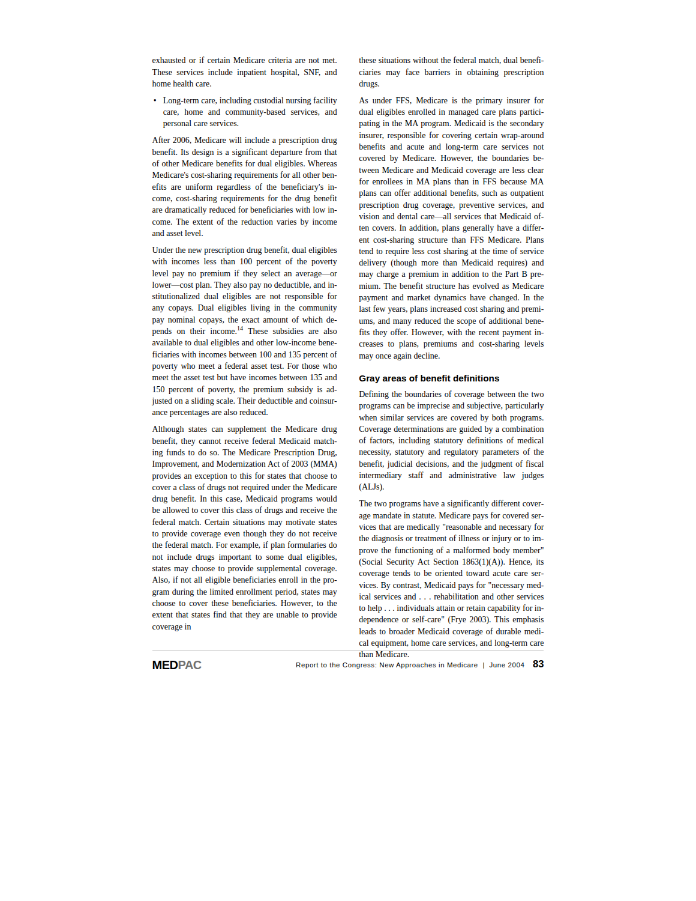exhausted or if certain Medicare criteria are not met. These services include inpatient hospital, SNF, and home health care.
Long-term care, including custodial nursing facility care, home and community-based services, and personal care services.
After 2006, Medicare will include a prescription drug benefit. Its design is a significant departure from that of other Medicare benefits for dual eligibles. Whereas Medicare's cost-sharing requirements for all other benefits are uniform regardless of the beneficiary's income, cost-sharing requirements for the drug benefit are dramatically reduced for beneficiaries with low income. The extent of the reduction varies by income and asset level.
Under the new prescription drug benefit, dual eligibles with incomes less than 100 percent of the poverty level pay no premium if they select an average—or lower—cost plan. They also pay no deductible, and institutionalized dual eligibles are not responsible for any copays. Dual eligibles living in the community pay nominal copays, the exact amount of which depends on their income.14 These subsidies are also available to dual eligibles and other low-income beneficiaries with incomes between 100 and 135 percent of poverty who meet a federal asset test. For those who meet the asset test but have incomes between 135 and 150 percent of poverty, the premium subsidy is adjusted on a sliding scale. Their deductible and coinsurance percentages are also reduced.
Although states can supplement the Medicare drug benefit, they cannot receive federal Medicaid matching funds to do so. The Medicare Prescription Drug, Improvement, and Modernization Act of 2003 (MMA) provides an exception to this for states that choose to cover a class of drugs not required under the Medicare drug benefit. In this case, Medicaid programs would be allowed to cover this class of drugs and receive the federal match. Certain situations may motivate states to provide coverage even though they do not receive the federal match. For example, if plan formularies do not include drugs important to some dual eligibles, states may choose to provide supplemental coverage. Also, if not all eligible beneficiaries enroll in the program during the limited enrollment period, states may choose to cover these beneficiaries. However, to the extent that states find that they are unable to provide coverage in
these situations without the federal match, dual beneficiaries may face barriers in obtaining prescription drugs.
As under FFS, Medicare is the primary insurer for dual eligibles enrolled in managed care plans participating in the MA program. Medicaid is the secondary insurer, responsible for covering certain wrap-around benefits and acute and long-term care services not covered by Medicare. However, the boundaries between Medicare and Medicaid coverage are less clear for enrollees in MA plans than in FFS because MA plans can offer additional benefits, such as outpatient prescription drug coverage, preventive services, and vision and dental care—all services that Medicaid often covers. In addition, plans generally have a different cost-sharing structure than FFS Medicare. Plans tend to require less cost sharing at the time of service delivery (though more than Medicaid requires) and may charge a premium in addition to the Part B premium. The benefit structure has evolved as Medicare payment and market dynamics have changed. In the last few years, plans increased cost sharing and premiums, and many reduced the scope of additional benefits they offer. However, with the recent payment increases to plans, premiums and cost-sharing levels may once again decline.
Gray areas of benefit definitions
Defining the boundaries of coverage between the two programs can be imprecise and subjective, particularly when similar services are covered by both programs. Coverage determinations are guided by a combination of factors, including statutory definitions of medical necessity, statutory and regulatory parameters of the benefit, judicial decisions, and the judgment of fiscal intermediary staff and administrative law judges (ALJs).
The two programs have a significantly different coverage mandate in statute. Medicare pays for covered services that are medically "reasonable and necessary for the diagnosis or treatment of illness or injury or to improve the functioning of a malformed body member" (Social Security Act Section 1863(1)(A)). Hence, its coverage tends to be oriented toward acute care services. By contrast, Medicaid pays for "necessary medical services and . . . rehabilitation and other services to help . . . individuals attain or retain capability for independence or self-care" (Frye 2003). This emphasis leads to broader Medicaid coverage of durable medical equipment, home care services, and long-term care than Medicare.
MEDPAC
Report to the Congress: New Approaches in Medicare | June 2004 83